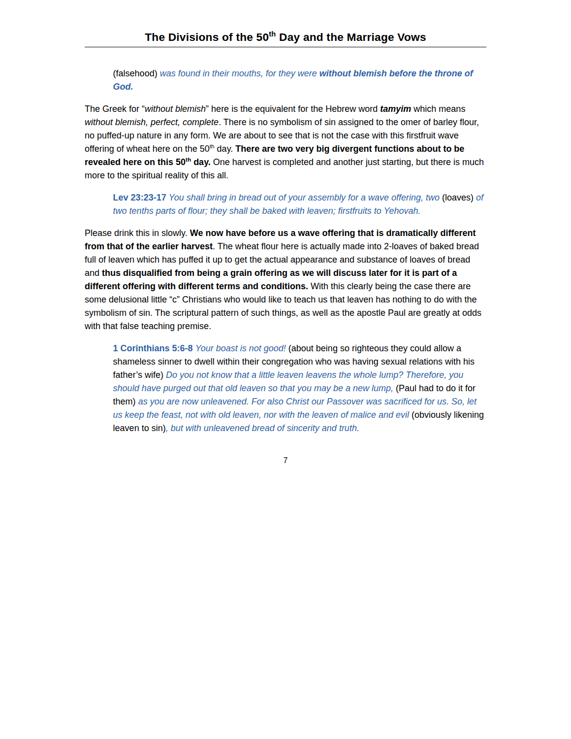The Divisions of the 50th Day and the Marriage Vows
(falsehood) was found in their mouths, for they were without blemish before the throne of God.
The Greek for “without blemish” here is the equivalent for the Hebrew word tamyim which means without blemish, perfect, complete. There is no symbolism of sin assigned to the omer of barley flour, no puffed-up nature in any form. We are about to see that is not the case with this firstfruit wave offering of wheat here on the 50th day. There are two very big divergent functions about to be revealed here on this 50th day. One harvest is completed and another just starting, but there is much more to the spiritual reality of this all.
Lev 23:23-17 You shall bring in bread out of your assembly for a wave offering, two (loaves) of two tenths parts of flour; they shall be baked with leaven; firstfruits to Yehovah.
Please drink this in slowly. We now have before us a wave offering that is dramatically different from that of the earlier harvest. The wheat flour here is actually made into 2-loaves of baked bread full of leaven which has puffed it up to get the actual appearance and substance of loaves of bread and thus disqualified from being a grain offering as we will discuss later for it is part of a different offering with different terms and conditions. With this clearly being the case there are some delusional little “c” Christians who would like to teach us that leaven has nothing to do with the symbolism of sin. The scriptural pattern of such things, as well as the apostle Paul are greatly at odds with that false teaching premise.
1 Corinthians 5:6-8 Your boast is not good! (about being so righteous they could allow a shameless sinner to dwell within their congregation who was having sexual relations with his father’s wife) Do you not know that a little leaven leavens the whole lump? Therefore, you should have purged out that old leaven so that you may be a new lump, (Paul had to do it for them) as you are now unleavened. For also Christ our Passover was sacrificed for us. So, let us keep the feast, not with old leaven, nor with the leaven of malice and evil (obviously likening leaven to sin), but with unleavened bread of sincerity and truth.
7